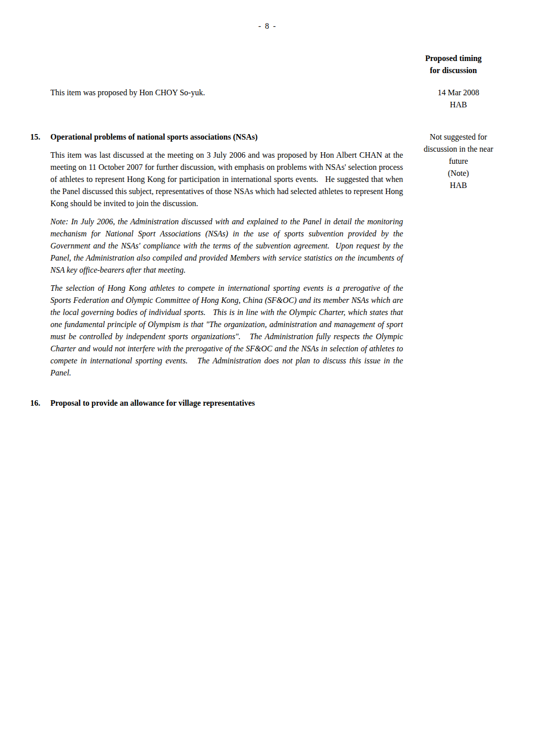- 8 -
Proposed timing
for discussion
This item was proposed by Hon CHOY So-yuk.
14 Mar 2008
HAB
15.
Operational problems of national sports associations (NSAs)
This item was last discussed at the meeting on 3 July 2006 and was proposed by Hon Albert CHAN at the meeting on 11 October 2007 for further discussion, with emphasis on problems with NSAs' selection process of athletes to represent Hong Kong for participation in international sports events. He suggested that when the Panel discussed this subject, representatives of those NSAs which had selected athletes to represent Hong Kong should be invited to join the discussion.
Note: In July 2006, the Administration discussed with and explained to the Panel in detail the monitoring mechanism for National Sport Associations (NSAs) in the use of sports subvention provided by the Government and the NSAs' compliance with the terms of the subvention agreement. Upon request by the Panel, the Administration also compiled and provided Members with service statistics on the incumbents of NSA key office-bearers after that meeting.
The selection of Hong Kong athletes to compete in international sporting events is a prerogative of the Sports Federation and Olympic Committee of Hong Kong, China (SF&OC) and its member NSAs which are the local governing bodies of individual sports. This is in line with the Olympic Charter, which states that one fundamental principle of Olympism is that "The organization, administration and management of sport must be controlled by independent sports organizations". The Administration fully respects the Olympic Charter and would not interfere with the prerogative of the SF&OC and the NSAs in selection of athletes to compete in international sporting events. The Administration does not plan to discuss this issue in the Panel.
Not suggested for discussion in the near future
(Note)
HAB
16.
Proposal to provide an allowance for village representatives